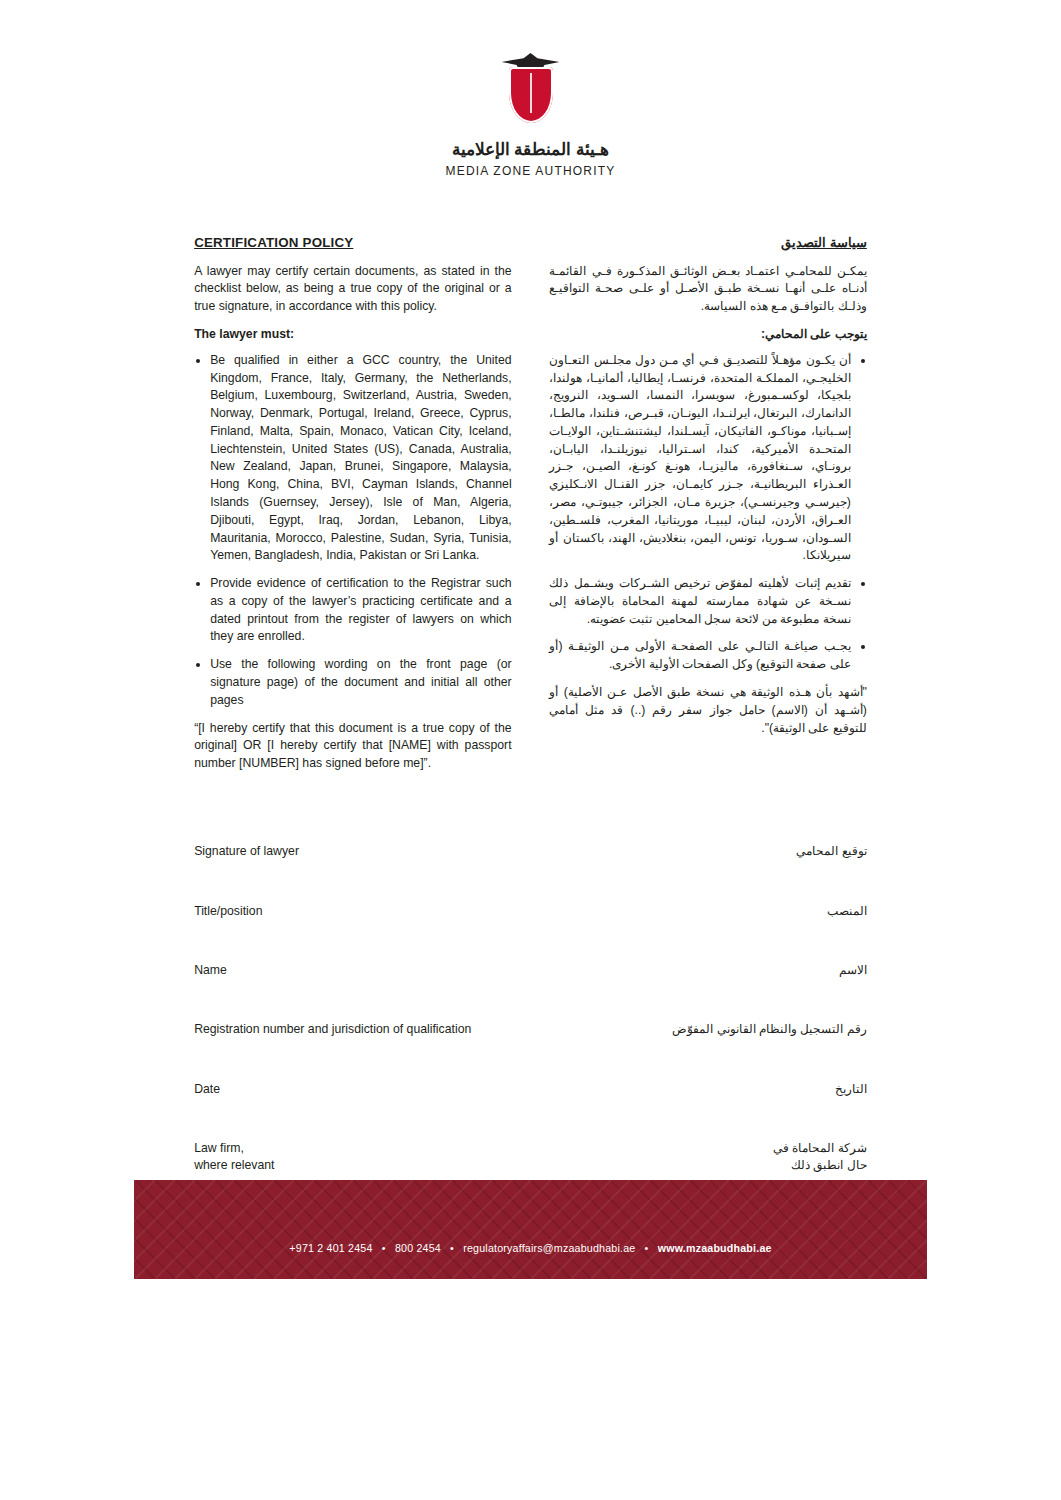هـيئة المنطقة الإعلامية
MEDIA ZONE AUTHORITY
CERTIFICATION POLICY
A lawyer may certify certain documents, as stated in the checklist below, as being a true copy of the original or a true signature, in accordance with this policy.
The lawyer must:
Be qualified in either a GCC country, the United Kingdom, France, Italy, Germany, the Netherlands, Belgium, Luxembourg, Switzerland, Austria, Sweden, Norway, Denmark, Portugal, Ireland, Greece, Cyprus, Finland, Malta, Spain, Monaco, Vatican City, Iceland, Liechtenstein, United States (US), Canada, Australia, New Zealand, Japan, Brunei, Singapore, Malaysia, Hong Kong, China, BVI, Cayman Islands, Channel Islands (Guernsey, Jersey), Isle of Man, Algeria, Djibouti, Egypt, Iraq, Jordan, Lebanon, Libya, Mauritania, Morocco, Palestine, Sudan, Syria, Tunisia, Yemen, Bangladesh, India, Pakistan or Sri Lanka.
Provide evidence of certification to the Registrar such as a copy of the lawyer’s practicing certificate and a dated printout from the register of lawyers on which they are enrolled.
Use the following wording on the front page (or signature page) of the document and initial all other pages
“[I hereby certify that this document is a true copy of the original] OR [I hereby certify that [NAME] with passport number [NUMBER] has signed before me]”.
سياسة التصديق
يمكـن للمحامـي اعتمـاد بعـض الوثائـق المذكـورة فـي القائمـة أدنـاه علـى أنهـا نسـخة طبـق الأصـل أو علـى صحـة التواقيـع وذلـك بالتوافـق مـع هذه السياسة.
يتوجب على المحامي:
أن يكـون مؤهـلاً للتصديـق فـي أي مـن دول مجلـس التعـاون الخليجـي، المملكـة المتحدة، فرنسـا، إيطاليا، ألمانيـا، هولندا، بلجيكا، لوكسـمبورغ، سويسرا، النمسا، السـويد، النرويج، الدانمارك، البرتغال، ايرلنـدا، اليونـان، قبـرص، فنلندا، مالطـا، إسـبانيا، موناكـو، الفاتيكان، آيسـلندا، ليشتنشـتاين، الولايـات المتحـدة الأميركية، كندا، اسـتراليا، نيوزيلنـدا، اليابـان، برونـاي، سـنغافورة، ماليزيـا، هونـغ كونـغ، الصيـن، جـزر العـذراء البريطانيـة، جـزر كايمـان، جزر القنـال الانـكليزي (جيرسـي وجيرنسـي)، جزيرة مـان، الجزائر، جيبوتـي، مصر، العـراق، الأردن، لبنان، ليبيـا، موريتانيا، المغرب، فلسـطين، السـودان، سـوريا، تونس، اليمن، بنغلاديش، الهند، باكستان أو سيريلانكا.
تقديم إثبات لأهليته لمفوّض ترخيص الشـركات ويشـمل ذلك نسـخة عن شهادة ممارسته لمهنة المحاماة بالإضافة إلى نسخة مطبوعة من لائحة سجل المحامين تثبت عضويته.
يجـب صياغـة التالـي على الصفحـة الأولى مـن الوثيقـة (أو على صفحة التوقيع) وكل الصفحات الأولية الأخرى.
"أشهد بأن هـذه الوثيقة هي نسخة طبق الأصل عـن الأصلية) أو (أشـهد أن (الاسم) حامل جواز سفر رقم (..) قد مثل أمامي للتوقيع على الوثيقة)".
Signature of lawyer
توقيع المحامي
Title/position
المنصب
Name
الاسم
Registration number and jurisdiction of qualification
رقم التسجيل والنظام القانوني المفوّض
Date
التاريخ
Law firm,
where relevant
شركة المحاماة في
حال انطبق ذلك
QR-LR9B-05
V 2.0
2018
+971 2 401 2454 • 800 2454 • regulatoryaffairs@mzaabudhabi.ae • www.mzaabudhabi.ae